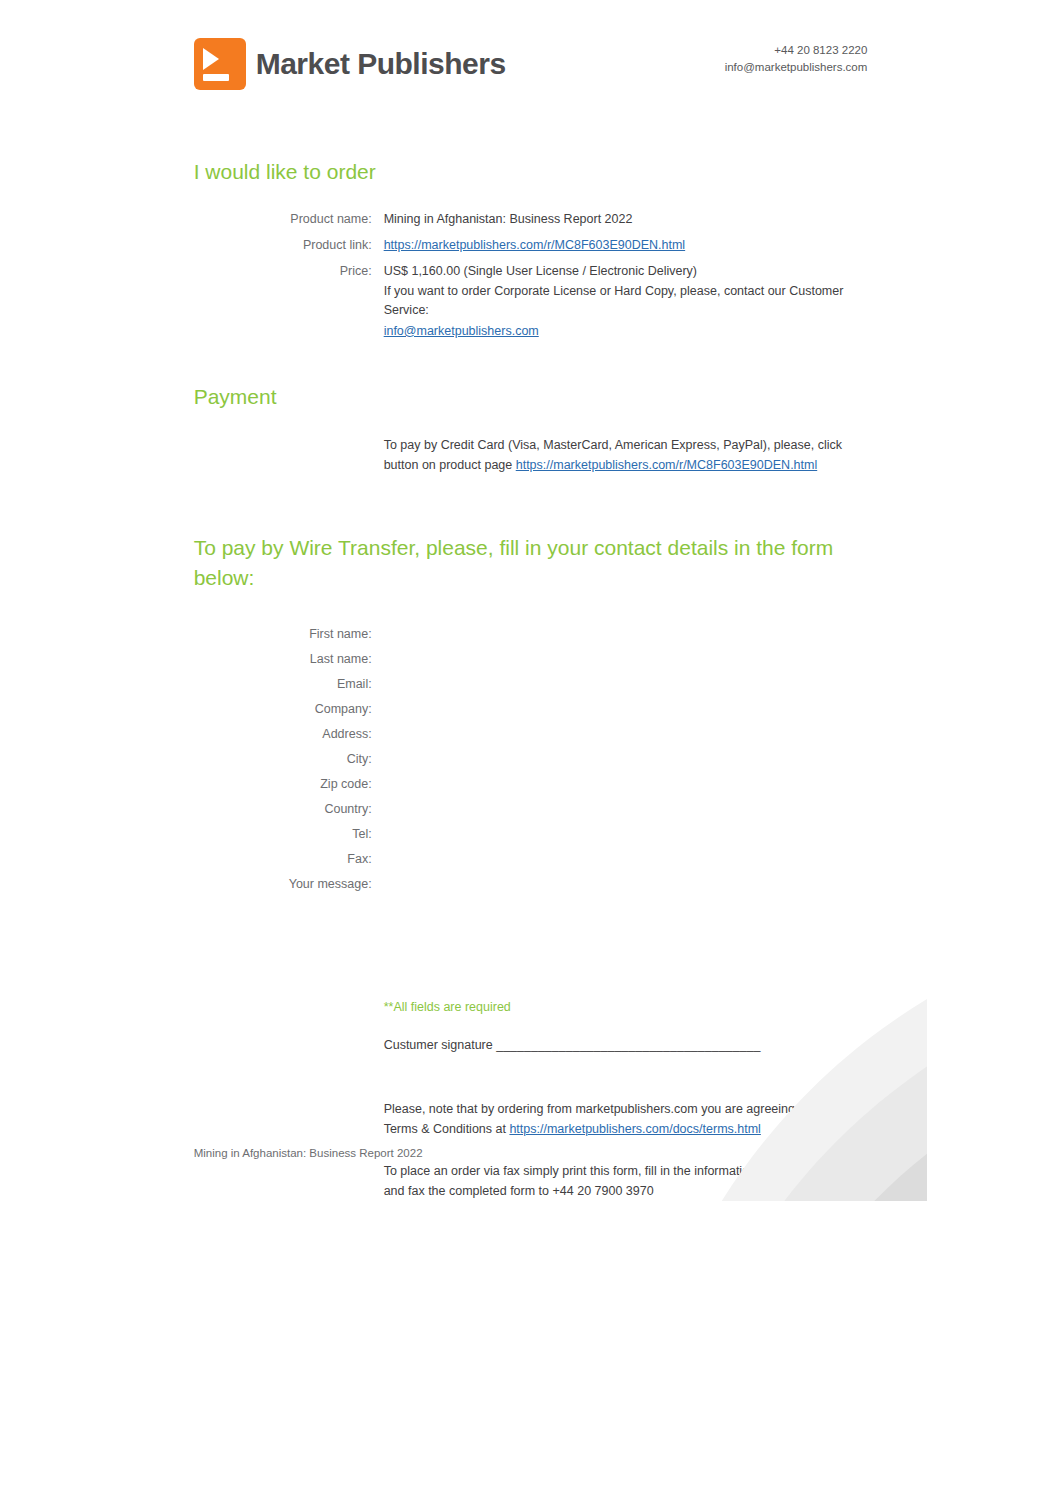Market Publishers
+44 20 8123 2220
info@marketpublishers.com
I would like to order
Product name:
Mining in Afghanistan: Business Report 2022
Product link:
https://marketpublishers.com/r/MC8F603E90DEN.html
Price:
US$ 1,160.00 (Single User License / Electronic Delivery)
If you want to order Corporate License or Hard Copy, please, contact our Customer Service:
info@marketpublishers.com
Payment
To pay by Credit Card (Visa, MasterCard, American Express, PayPal), please, click button on product page https://marketpublishers.com/r/MC8F603E90DEN.html
To pay by Wire Transfer, please, fill in your contact details in the form below:
First name:
Last name:
Email:
Company:
Address:
City:
Zip code:
Country:
Tel:
Fax:
Your message:
**All fields are required
Custumer signature ______________________________________
Please, note that by ordering from marketpublishers.com you are agreeing to our Terms & Conditions at https://marketpublishers.com/docs/terms.html
To place an order via fax simply print this form, fill in the information below
and fax the completed form to +44 20 7900 3970
Mining in Afghanistan: Business Report 2022